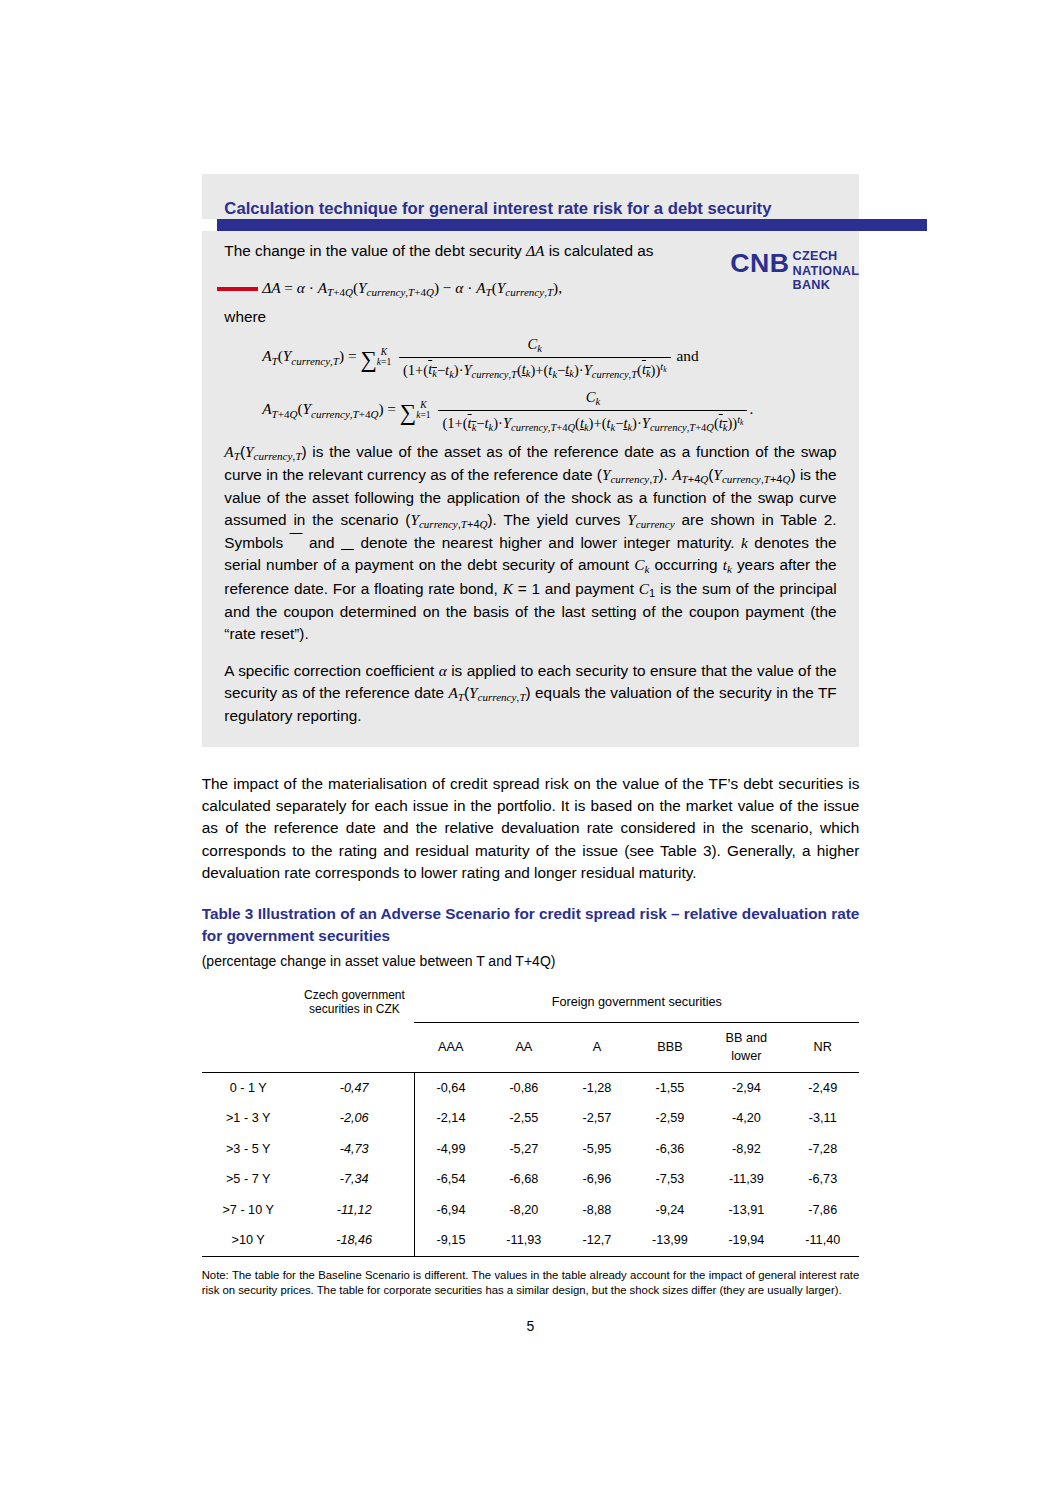CNB
CZECH
NATIONAL
BANK
Calculation technique for general interest rate risk for a debt security
The change in the value of the debt security ΔA is calculated as
ΔA = α · AT+4Q(Ycurrency,T+4Q) − α · AT(Ycurrency,T),
where
AT(Ycurrency,T) = ∑Kk=1 Ck (1+(tk−tk)·Ycurrency,T(tk)+(tk−tk)·Ycurrency,T(tk))tk and
AT+4Q(Ycurrency,T+4Q) = ∑Kk=1 Ck (1+(tk−tk)·Ycurrency,T+4Q(tk)+(tk−tk)·Ycurrency,T+4Q(tk))tk .
AT(Ycurrency,T) is the value of the asset as of the reference date as a function of the swap curve in the relevant currency as of the reference date (Ycurrency,T). AT+4Q(Ycurrency,T+4Q) is the value of the asset following the application of the shock as a function of the swap curve assumed in the scenario (Ycurrency,T+4Q). The yield curves Ycurrency are shown in Table 2. Symbols and denote the nearest higher and lower integer maturity. k denotes the serial number of a payment on the debt security of amount Ck occurring tk years after the reference date. For a floating rate bond, K = 1 and payment C1 is the sum of the principal and the coupon determined on the basis of the last setting of the coupon payment (the “rate reset”).
A specific correction coefficient α is applied to each security to ensure that the value of the security as of the reference date AT(Ycurrency,T) equals the valuation of the security in the TF regulatory reporting.
The impact of the materialisation of credit spread risk on the value of the TF’s debt securities is calculated separately for each issue in the portfolio. It is based on the market value of the issue as of the reference date and the relative devaluation rate considered in the scenario, which corresponds to the rating and residual maturity of the issue (see Table 3). Generally, a higher devaluation rate corresponds to lower rating and longer residual maturity.
Table 3 Illustration of an Adverse Scenario for credit spread risk – relative devaluation rate for government securities
(percentage change in asset value between T and T+4Q)
| | Czech government securities in CZK | Foreign government securities |
| --- | --- | --- |
| | | AAA | AA | A | BBB | BB and lower | NR |
| 0 - 1 Y | -0,47 | -0,64 | -0,86 | -1,28 | -1,55 | -2,94 | -2,49 |
| >1 - 3 Y | -2,06 | -2,14 | -2,55 | -2,57 | -2,59 | -4,20 | -3,11 |
| >3 - 5 Y | -4,73 | -4,99 | -5,27 | -5,95 | -6,36 | -8,92 | -7,28 |
| >5 - 7 Y | -7,34 | -6,54 | -6,68 | -6,96 | -7,53 | -11,39 | -6,73 |
| >7 - 10 Y | -11,12 | -6,94 | -8,20 | -8,88 | -9,24 | -13,91 | -7,86 |
| >10 Y | -18,46 | -9,15 | -11,93 | -12,7 | -13,99 | -19,94 | -11,40 |
Note: The table for the Baseline Scenario is different. The values in the table already account for the impact of general interest rate risk on security prices. The table for corporate securities has a similar design, but the shock sizes differ (they are usually larger).
5